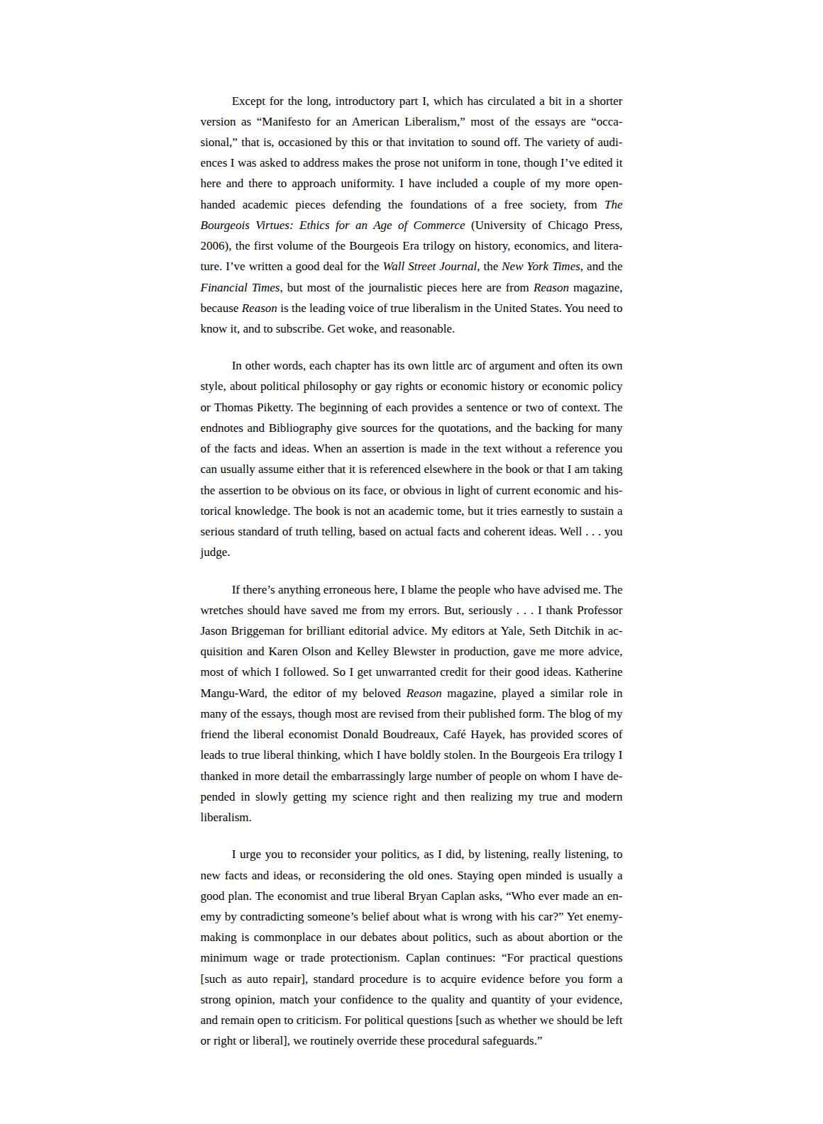Except for the long, introductory part I, which has circulated a bit in a shorter version as “Manifesto for an American Liberalism,” most of the essays are “occasional,” that is, occasioned by this or that invitation to sound off. The variety of audiences I was asked to address makes the prose not uniform in tone, though I’ve edited it here and there to approach uniformity. I have included a couple of my more open-handed academic pieces defending the foundations of a free society, from The Bourgeois Virtues: Ethics for an Age of Commerce (University of Chicago Press, 2006), the first volume of the Bourgeois Era trilogy on history, economics, and literature. I’ve written a good deal for the Wall Street Journal, the New York Times, and the Financial Times, but most of the journalistic pieces here are from Reason magazine, because Reason is the leading voice of true liberalism in the United States. You need to know it, and to subscribe. Get woke, and reasonable.
In other words, each chapter has its own little arc of argument and often its own style, about political philosophy or gay rights or economic history or economic policy or Thomas Piketty. The beginning of each provides a sentence or two of context. The endnotes and Bibliography give sources for the quotations, and the backing for many of the facts and ideas. When an assertion is made in the text without a reference you can usually assume either that it is referenced elsewhere in the book or that I am taking the assertion to be obvious on its face, or obvious in light of current economic and historical knowledge. The book is not an academic tome, but it tries earnestly to sustain a serious standard of truth telling, based on actual facts and coherent ideas. Well . . . you judge.
If there’s anything erroneous here, I blame the people who have advised me. The wretches should have saved me from my errors. But, seriously . . . I thank Professor Jason Briggeman for brilliant editorial advice. My editors at Yale, Seth Ditchik in acquisition and Karen Olson and Kelley Blewster in production, gave me more advice, most of which I followed. So I get unwarranted credit for their good ideas. Katherine Mangu-Ward, the editor of my beloved Reason magazine, played a similar role in many of the essays, though most are revised from their published form. The blog of my friend the liberal economist Donald Boudreaux, Café Hayek, has provided scores of leads to true liberal thinking, which I have boldly stolen. In the Bourgeois Era trilogy I thanked in more detail the embarrassingly large number of people on whom I have depended in slowly getting my science right and then realizing my true and modern liberalism.
I urge you to reconsider your politics, as I did, by listening, really listening, to new facts and ideas, or reconsidering the old ones. Staying open minded is usually a good plan. The economist and true liberal Bryan Caplan asks, “Who ever made an enemy by contradicting someone’s belief about what is wrong with his car?” Yet enemy-making is commonplace in our debates about politics, such as about abortion or the minimum wage or trade protectionism. Caplan continues: “For practical questions [such as auto repair], standard procedure is to acquire evidence before you form a strong opinion, match your confidence to the quality and quantity of your evidence, and remain open to criticism. For political questions [such as whether we should be left or right or liberal], we routinely override these procedural safeguards.”